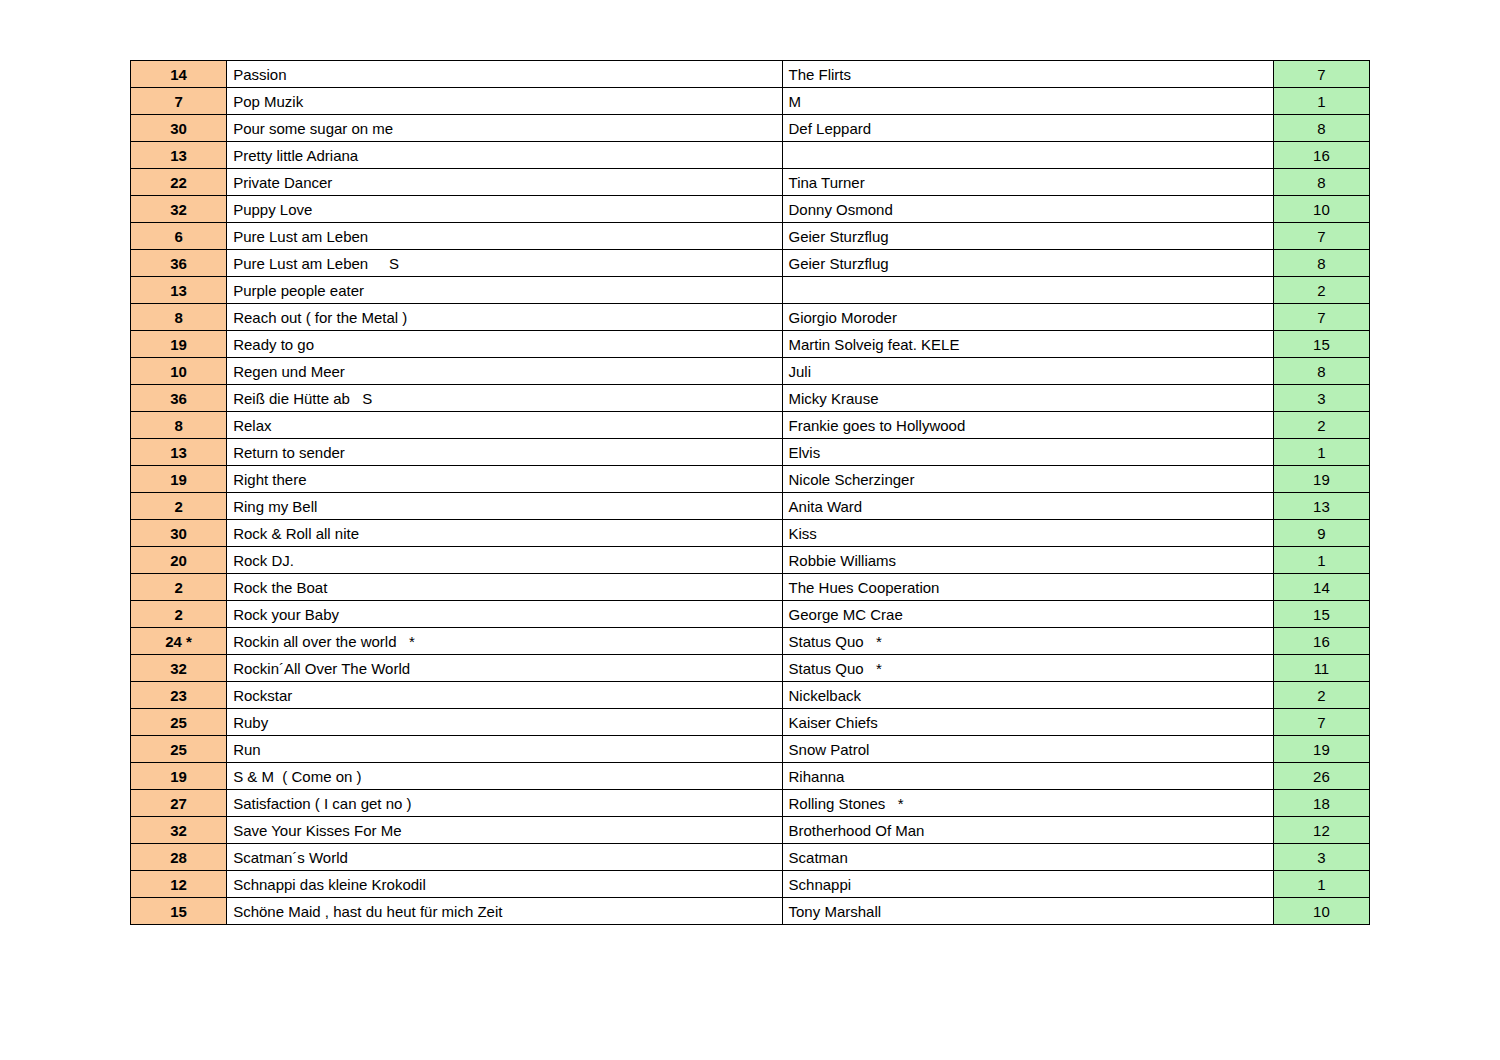| 14 | Passion | The Flirts | 7 |
| 7 | Pop Muzik | M | 1 |
| 30 | Pour some sugar on me | Def Leppard | 8 |
| 13 | Pretty little Adriana | | 16 |
| 22 | Private Dancer | Tina Turner | 8 |
| 32 | Puppy Love | Donny Osmond | 10 |
| 6 | Pure Lust am Leben | Geier Sturzflug | 7 |
| 36 | Pure Lust am Leben S | Geier Sturzflug | 8 |
| 13 | Purple people eater | | 2 |
| 8 | Reach out ( for the Metal ) | Giorgio Moroder | 7 |
| 19 | Ready to go | Martin Solveig feat. KELE | 15 |
| 10 | Regen und Meer | Juli | 8 |
| 36 | Reiß die Hütte ab S | Micky Krause | 3 |
| 8 | Relax | Frankie goes to Hollywood | 2 |
| 13 | Return to sender | Elvis | 1 |
| 19 | Right there | Nicole Scherzinger | 19 |
| 2 | Ring my Bell | Anita Ward | 13 |
| 30 | Rock & Roll all nite | Kiss | 9 |
| 20 | Rock DJ. | Robbie Williams | 1 |
| 2 | Rock the Boat | The Hues Cooperation | 14 |
| 2 | Rock your Baby | George MC Crae | 15 |
| 24 * | Rockin all over the world * | Status Quo * | 16 |
| 32 | Rockin´All Over The World | Status Quo * | 11 |
| 23 | Rockstar | Nickelback | 2 |
| 25 | Ruby | Kaiser Chiefs | 7 |
| 25 | Run | Snow Patrol | 19 |
| 19 | S & M ( Come on ) | Rihanna | 26 |
| 27 | Satisfaction ( I can get no ) | Rolling Stones * | 18 |
| 32 | Save Your Kisses For Me | Brotherhood Of Man | 12 |
| 28 | Scatman´s World | Scatman | 3 |
| 12 | Schnappi das kleine Krokodil | Schnappi | 1 |
| 15 | Schöne Maid , hast du heut für mich Zeit | Tony Marshall | 10 |